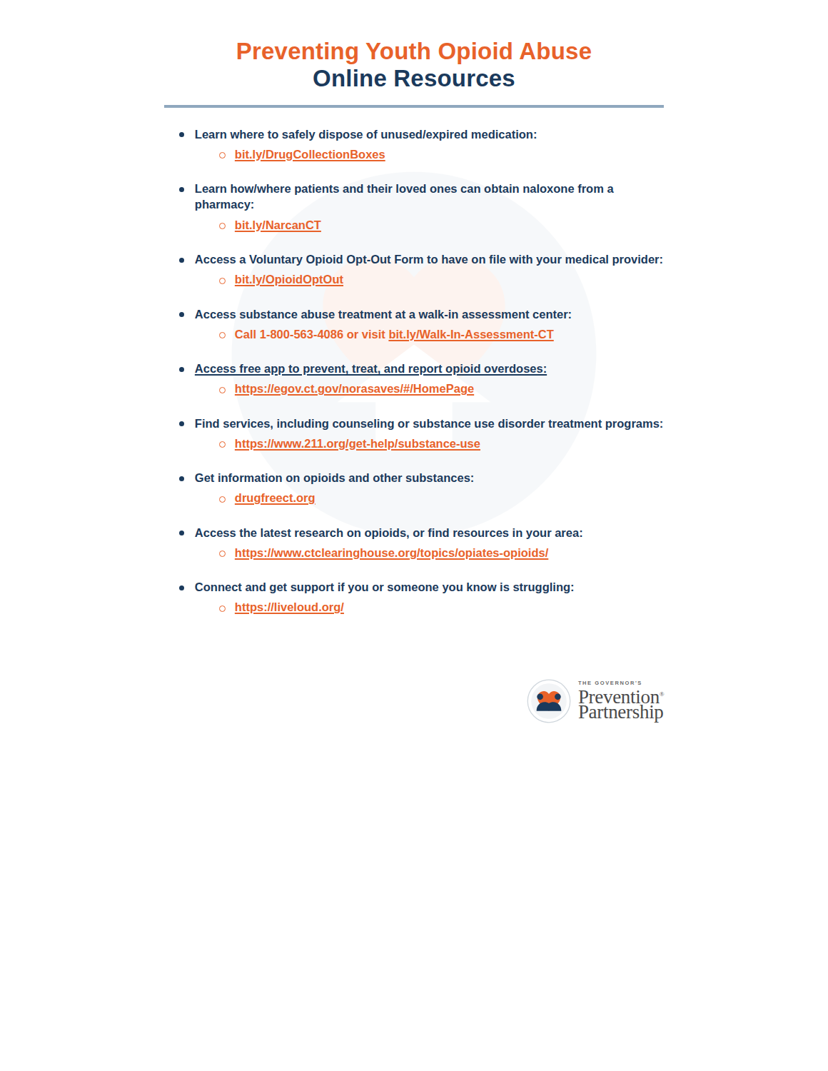Preventing Youth Opioid Abuse Online Resources
Learn where to safely dispose of unused/expired medication:
bit.ly/DrugCollectionBoxes
Learn how/where patients and their loved ones can obtain naloxone from a pharmacy:
bit.ly/NarcanCT
Access a Voluntary Opioid Opt-Out Form to have on file with your medical provider:
bit.ly/OpioidOptOut
Access substance abuse treatment at a walk-in assessment center:
Call 1-800-563-4086 or visit bit.ly/Walk-In-Assessment-CT
Access free app to prevent, treat, and report opioid overdoses:
https://egov.ct.gov/norasaves/#/HomePage
Find services, including counseling or substance use disorder treatment programs:
https://www.211.org/get-help/substance-use
Get information on opioids and other substances:
drugfreect.org
Access the latest research on opioids, or find resources in your area:
https://www.ctclearinghouse.org/topics/opiates-opioids/
Connect and get support if you or someone you know is struggling:
https://liveloud.org/
THE GOVERNOR'S
Prevention®
Partnership